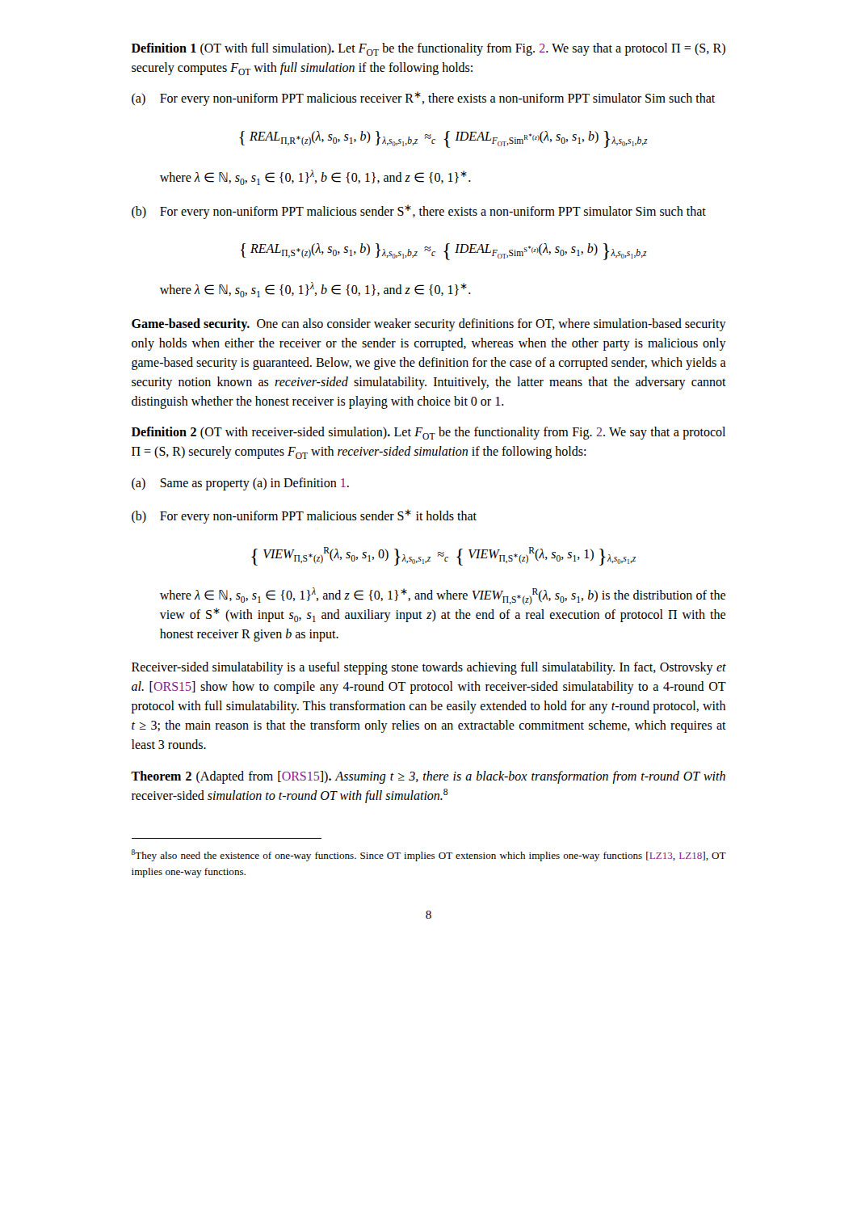Definition 1 (OT with full simulation). Let FOT be the functionality from Fig. 2. We say that a protocol Π = (S, R) securely computes FOT with full simulation if the following holds:
(a) For every non-uniform PPT malicious receiver R∗, there exists a non-uniform PPT simulator Sim such that
{ REALΠ,R∗(z)(λ, s0, s1, b) }λ,s0,s1,b,z ≈c { IDEALFOT,SimR∗(z)(λ, s0, s1, b) }λ,s0,s1,b,z
where λ ∈ ℕ, s0, s1 ∈ {0, 1}λ, b ∈ {0, 1}, and z ∈ {0, 1}∗.
(b) For every non-uniform PPT malicious sender S∗, there exists a non-uniform PPT simulator Sim such that
{ REALΠ,S∗(z)(λ, s0, s1, b) }λ,s0,s1,b,z ≈c { IDEALFOT,SimS∗(z)(λ, s0, s1, b) }λ,s0,s1,b,z
where λ ∈ ℕ, s0, s1 ∈ {0, 1}λ, b ∈ {0, 1}, and z ∈ {0, 1}∗.
Game-based security. One can also consider weaker security definitions for OT, where simulation-based security only holds when either the receiver or the sender is corrupted, whereas when the other party is malicious only game-based security is guaranteed. Below, we give the definition for the case of a corrupted sender, which yields a security notion known as receiver-sided simulatability. Intuitively, the latter means that the adversary cannot distinguish whether the honest receiver is playing with choice bit 0 or 1.
Definition 2 (OT with receiver-sided simulation). Let FOT be the functionality from Fig. 2. We say that a protocol Π = (S, R) securely computes FOT with receiver-sided simulation if the following holds:
(a) Same as property (a) in Definition 1.
(b) For every non-uniform PPT malicious sender S∗ it holds that
{ VIEWΠ,S∗(z)R(λ, s0, s1, 0) }λ,s0,s1,z ≈c { VIEWΠ,S∗(z)R(λ, s0, s1, 1) }λ,s0,s1,z
where λ ∈ ℕ, s0, s1 ∈ {0, 1}λ, and z ∈ {0, 1}∗, and where VIEWΠ,S∗(z)R(λ, s0, s1, b) is the distribution of the view of S∗ (with input s0, s1 and auxiliary input z) at the end of a real execution of protocol Π with the honest receiver R given b as input.
Receiver-sided simulatability is a useful stepping stone towards achieving full simulatability. In fact, Ostrovsky et al. [ORS15] show how to compile any 4-round OT protocol with receiver-sided simulatability to a 4-round OT protocol with full simulatability. This transformation can be easily extended to hold for any t-round protocol, with t ≥ 3; the main reason is that the transform only relies on an extractable commitment scheme, which requires at least 3 rounds.
Theorem 2 (Adapted from [ORS15]). Assuming t ≥ 3, there is a black-box transformation from t-round OT with receiver-sided simulation to t-round OT with full simulation.8
8They also need the existence of one-way functions. Since OT implies OT extension which implies one-way functions [LZ13, LZ18], OT implies one-way functions.
8